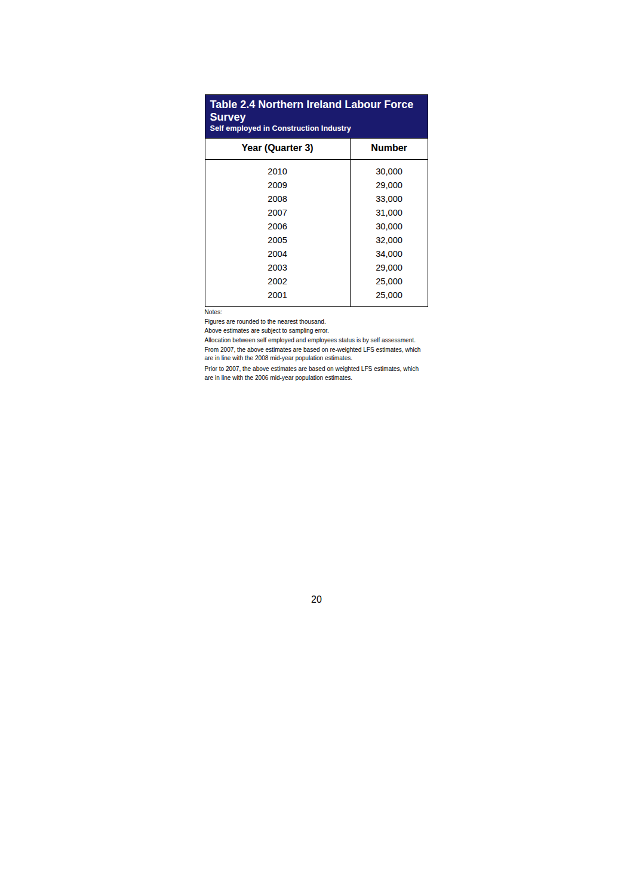Table 2.4 Northern Ireland Labour Force Survey Self employed in Construction Industry
| Year (Quarter 3) | Number |
| --- | --- |
| 2010 | 30,000 |
| 2009 | 29,000 |
| 2008 | 33,000 |
| 2007 | 31,000 |
| 2006 | 30,000 |
| 2005 | 32,000 |
| 2004 | 34,000 |
| 2003 | 29,000 |
| 2002 | 25,000 |
| 2001 | 25,000 |
Notes:
Figures are rounded to the nearest thousand.
Above estimates are subject to sampling error.
Allocation between self employed and employees status is by self assessment.
From 2007, the above estimates are based on re-weighted LFS estimates, which are in line with the 2008 mid-year population estimates.
Prior to 2007, the above estimates are based on weighted LFS estimates, which are in line with the 2006 mid-year population estimates.
20